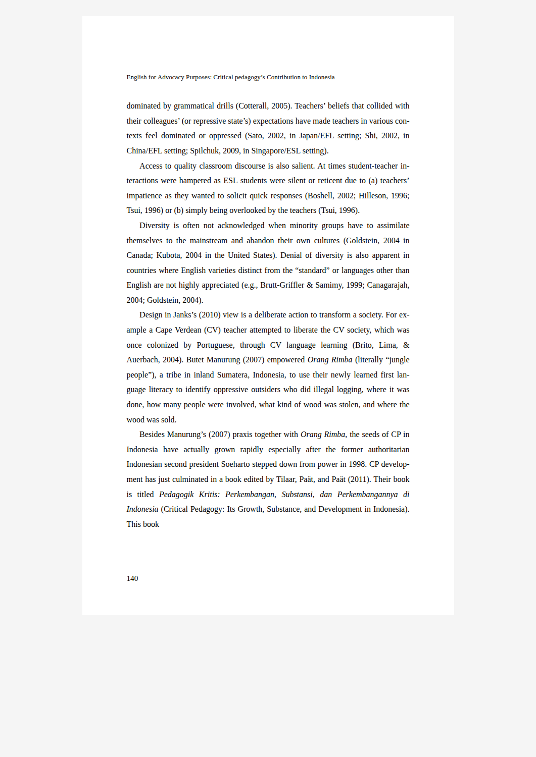English for Advocacy Purposes: Critical pedagogy’s Contribution to Indonesia
dominated by grammatical drills (Cotterall, 2005). Teachers’ beliefs that collided with their colleagues’ (or repressive state’s) expectations have made teachers in various contexts feel dominated or oppressed (Sato, 2002, in Japan/EFL setting; Shi, 2002, in China/EFL setting; Spilchuk, 2009, in Singapore/ESL setting).
Access to quality classroom discourse is also salient. At times student-teacher interactions were hampered as ESL students were silent or reticent due to (a) teachers’ impatience as they wanted to solicit quick responses (Boshell, 2002; Hilleson, 1996; Tsui, 1996) or (b) simply being overlooked by the teachers (Tsui, 1996).
Diversity is often not acknowledged when minority groups have to assimilate themselves to the mainstream and abandon their own cultures (Goldstein, 2004 in Canada; Kubota, 2004 in the United States). Denial of diversity is also apparent in countries where English varieties distinct from the “standard” or languages other than English are not highly appreciated (e.g., Brutt-Griffler & Samimy, 1999; Canagarajah, 2004; Goldstein, 2004).
Design in Janks’s (2010) view is a deliberate action to transform a society. For example a Cape Verdean (CV) teacher attempted to liberate the CV society, which was once colonized by Portuguese, through CV language learning (Brito, Lima, & Auerbach, 2004). Butet Manurung (2007) empowered Orang Rimba (literally “jungle people”), a tribe in inland Sumatera, Indonesia, to use their newly learned first language literacy to identify oppressive outsiders who did illegal logging, where it was done, how many people were involved, what kind of wood was stolen, and where the wood was sold.
Besides Manurung’s (2007) praxis together with Orang Rimba, the seeds of CP in Indonesia have actually grown rapidly especially after the former authoritarian Indonesian second president Soeharto stepped down from power in 1998. CP development has just culminated in a book edited by Tilaar, Paät, and Paät (2011). Their book is titled Pedagogik Kritis: Perkembangan, Substansi, dan Perkembangannya di Indonesia (Critical Pedagogy: Its Growth, Substance, and Development in Indonesia). This book
140